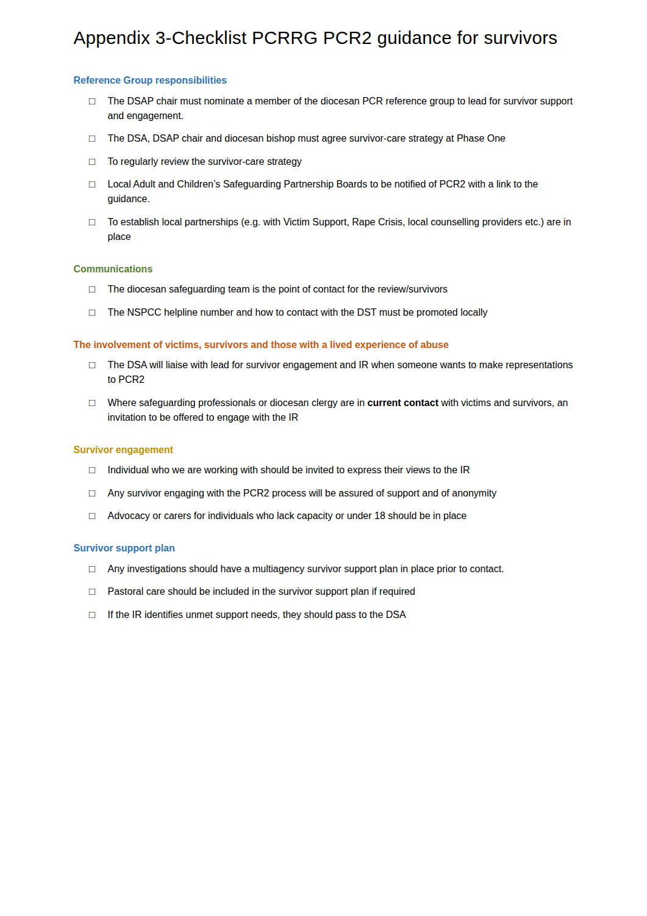Appendix 3-Checklist PCRRG PCR2 guidance for survivors
Reference Group responsibilities
The DSAP chair must nominate a member of the diocesan PCR reference group to lead for survivor support and engagement.
The DSA, DSAP chair and diocesan bishop must agree survivor-care strategy at Phase One
To regularly review the survivor-care strategy
Local Adult and Children’s Safeguarding Partnership Boards to be notified of PCR2 with a link to the guidance.
To establish local partnerships (e.g. with Victim Support, Rape Crisis, local counselling providers etc.) are in place
Communications
The diocesan safeguarding team is the point of contact for the review/survivors
The NSPCC helpline number and how to contact with the DST must be promoted locally
The involvement of victims, survivors and those with a lived experience of abuse
The DSA will liaise with lead for survivor engagement and IR when someone wants to make representations to PCR2
Where safeguarding professionals or diocesan clergy are in current contact with victims and survivors, an invitation to be offered to engage with the IR
Survivor engagement
Individual who we are working with should be invited to express their views to the IR
Any survivor engaging with the PCR2 process will be assured of support and of anonymity
Advocacy or carers for individuals who lack capacity or under 18 should be in place
Survivor support plan
Any investigations should have a multiagency survivor support plan in place prior to contact.
Pastoral care should be included in the survivor support plan if required
If the IR identifies unmet support needs, they should pass to the DSA